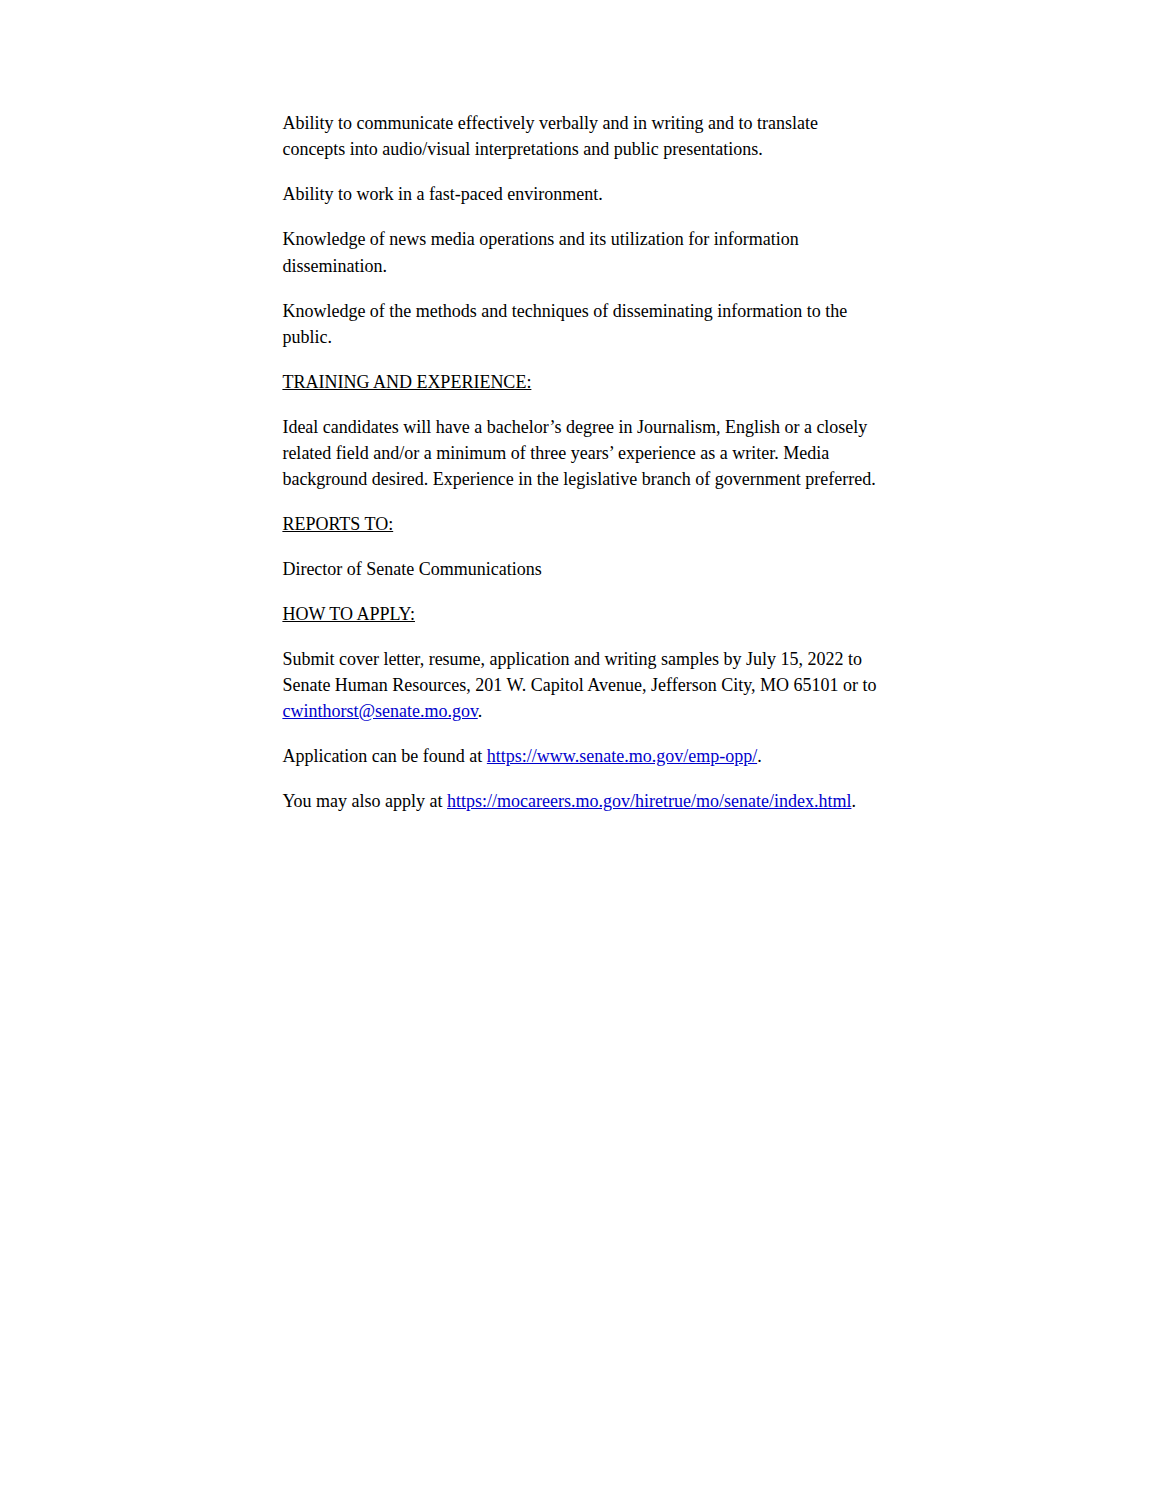Ability to communicate effectively verbally and in writing and to translate concepts into audio/visual interpretations and public presentations.
Ability to work in a fast-paced environment.
Knowledge of news media operations and its utilization for information dissemination.
Knowledge of the methods and techniques of disseminating information to the public.
TRAINING AND EXPERIENCE:
Ideal candidates will have a bachelor’s degree in Journalism, English or a closely related field and/or a minimum of three years’ experience as a writer. Media background desired. Experience in the legislative branch of government preferred.
REPORTS TO:
Director of Senate Communications
HOW TO APPLY:
Submit cover letter, resume, application and writing samples by July 15, 2022 to Senate Human Resources, 201 W. Capitol Avenue, Jefferson City, MO 65101 or to cwinthorst@senate.mo.gov.
Application can be found at https://www.senate.mo.gov/emp-opp/.
You may also apply at https://mocareers.mo.gov/hiretrue/mo/senate/index.html.